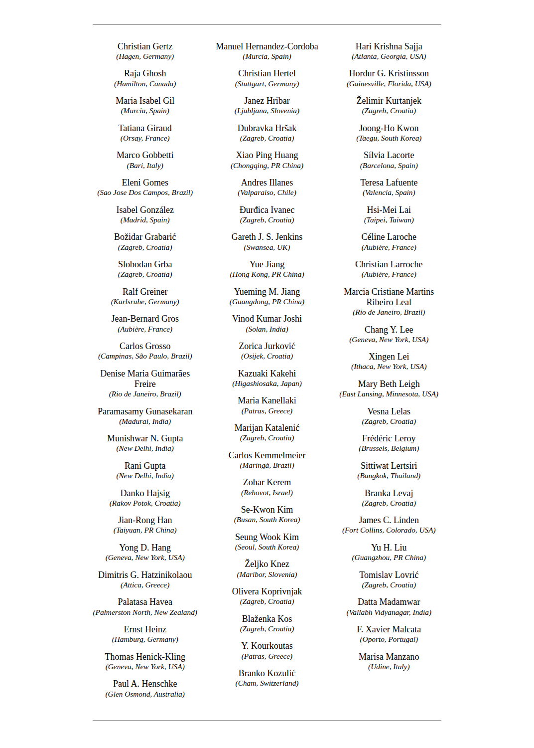Christian Gertz (Hagen, Germany)
Raja Ghosh (Hamilton, Canada)
Maria Isabel Gil (Murcia, Spain)
Tatiana Giraud (Orsay, France)
Marco Gobbetti (Bari, Italy)
Eleni Gomes (Sao Jose Dos Campos, Brazil)
Isabel González (Madrid, Spain)
Božidar Grabarić (Zagreb, Croatia)
Slobodan Grba (Zagreb, Croatia)
Ralf Greiner (Karlsruhe, Germany)
Jean-Bernard Gros (Aubière, France)
Carlos Grosso (Campinas, São Paulo, Brazil)
Denise Maria Guimarães Freire (Rio de Janeiro, Brazil)
Paramasamy Gunasekaran (Madurai, India)
Munishwar N. Gupta (New Delhi, India)
Rani Gupta (New Delhi, India)
Danko Hajsig (Rakov Potok, Croatia)
Jian-Rong Han (Taiyuan, PR China)
Yong D. Hang (Geneva, New York, USA)
Dimitris G. Hatzinikolaou (Attica, Greece)
Palatasa Havea (Palmerston North, New Zealand)
Ernst Heinz (Hamburg, Germany)
Thomas Henick-Kling (Geneva, New York, USA)
Paul A. Henschke (Glen Osmond, Australia)
Manuel Hernandez-Cordoba (Murcia, Spain)
Christian Hertel (Stuttgart, Germany)
Janez Hribar (Ljubljana, Slovenia)
Dubravka Hršak (Zagreb, Croatia)
Xiao Ping Huang (Chongqing, PR China)
Andres Illanes (Valparaiso, Chile)
Đurđica Ivanec (Zagreb, Croatia)
Gareth J. S. Jenkins (Swansea, UK)
Yue Jiang (Hong Kong, PR China)
Yueming M. Jiang (Guangdong, PR China)
Vinod Kumar Joshi (Solan, India)
Zorica Jurković (Osijek, Croatia)
Kazuaki Kakehi (Higashiosaka, Japan)
Maria Kanellaki (Patras, Greece)
Marijan Katalenić (Zagreb, Croatia)
Carlos Kemmelmeier (Maringá, Brazil)
Zohar Kerem (Rehovot, Israel)
Se-Kwon Kim (Busan, South Korea)
Seung Wook Kim (Seoul, South Korea)
Željko Knez (Maribor, Slovenia)
Olivera Koprivnjak (Zagreb, Croatia)
Blaženka Kos (Zagreb, Croatia)
Y. Kourkoutas (Patras, Greece)
Branko Kozulić (Cham, Switzerland)
Hari Krishna Sajja (Atlanta, Georgia, USA)
Hordur G. Kristinsson (Gainesville, Florida, USA)
Želimir Kurtanjek (Zagreb, Croatia)
Joong-Ho Kwon (Taegu, South Korea)
Sílvia Lacorte (Barcelona, Spain)
Teresa Lafuente (Valencia, Spain)
Hsi-Mei Lai (Taipei, Taiwan)
Céline Laroche (Aubière, France)
Christian Larroche (Aubière, France)
Marcia Cristiane Martins Ribeiro Leal (Rio de Janeiro, Brazil)
Chang Y. Lee (Geneva, New York, USA)
Xingen Lei (Ithaca, New York, USA)
Mary Beth Leigh (East Lansing, Minnesota, USA)
Vesna Lelas (Zagreb, Croatia)
Frédéric Leroy (Brussels, Belgium)
Sittiwat Lertsiri (Bangkok, Thailand)
Branka Levaj (Zagreb, Croatia)
James C. Linden (Fort Collins, Colorado, USA)
Yu H. Liu (Guangzhou, PR China)
Tomislav Lovrić (Zagreb, Croatia)
Datta Madamwar (Vallabh Vidyanagar, India)
F. Xavier Malcata (Oporto, Portugal)
Marisa Manzano (Udine, Italy)